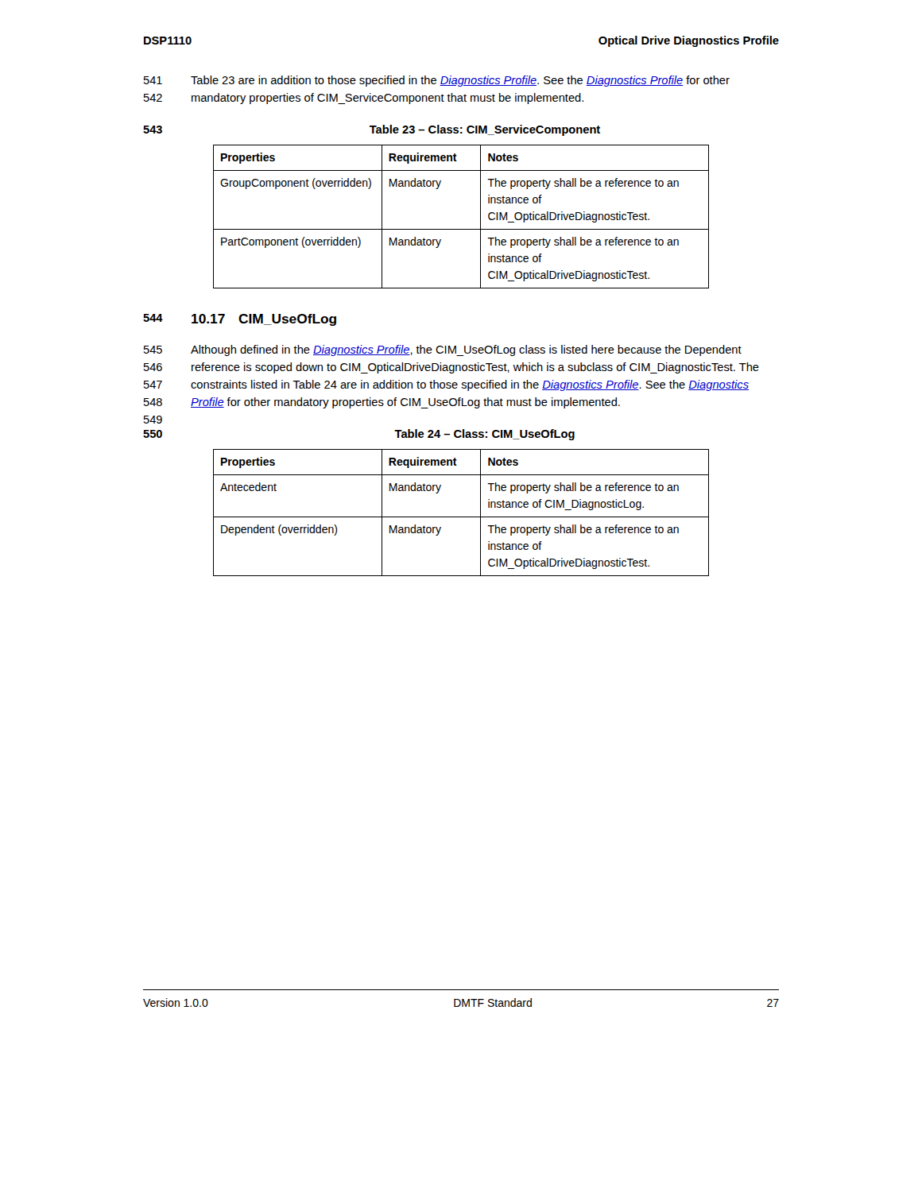DSP1110
Optical Drive Diagnostics Profile
541542 Table 23 are in addition to those specified in the Diagnostics Profile. See the Diagnostics Profile for other mandatory properties of CIM_ServiceComponent that must be implemented.
543 Table 23 – Class: CIM_ServiceComponent
| Properties | Requirement | Notes |
| --- | --- | --- |
| GroupComponent (overridden) | Mandatory | The property shall be a reference to an instance of CIM_OpticalDriveDiagnosticTest. |
| PartComponent (overridden) | Mandatory | The property shall be a reference to an instance of CIM_OpticalDriveDiagnosticTest. |
544 10.17 CIM_UseOfLog
545546547548549 Although defined in the Diagnostics Profile, the CIM_UseOfLog class is listed here because the Dependent reference is scoped down to CIM_OpticalDriveDiagnosticTest, which is a subclass of CIM_DiagnosticTest. The constraints listed in Table 24 are in addition to those specified in the Diagnostics Profile. See the Diagnostics Profile for other mandatory properties of CIM_UseOfLog that must be implemented.
550 Table 24 – Class: CIM_UseOfLog
| Properties | Requirement | Notes |
| --- | --- | --- |
| Antecedent | Mandatory | The property shall be a reference to an instance of CIM_DiagnosticLog. |
| Dependent (overridden) | Mandatory | The property shall be a reference to an instance of CIM_OpticalDriveDiagnosticTest. |
Version 1.0.0
DMTF Standard
27